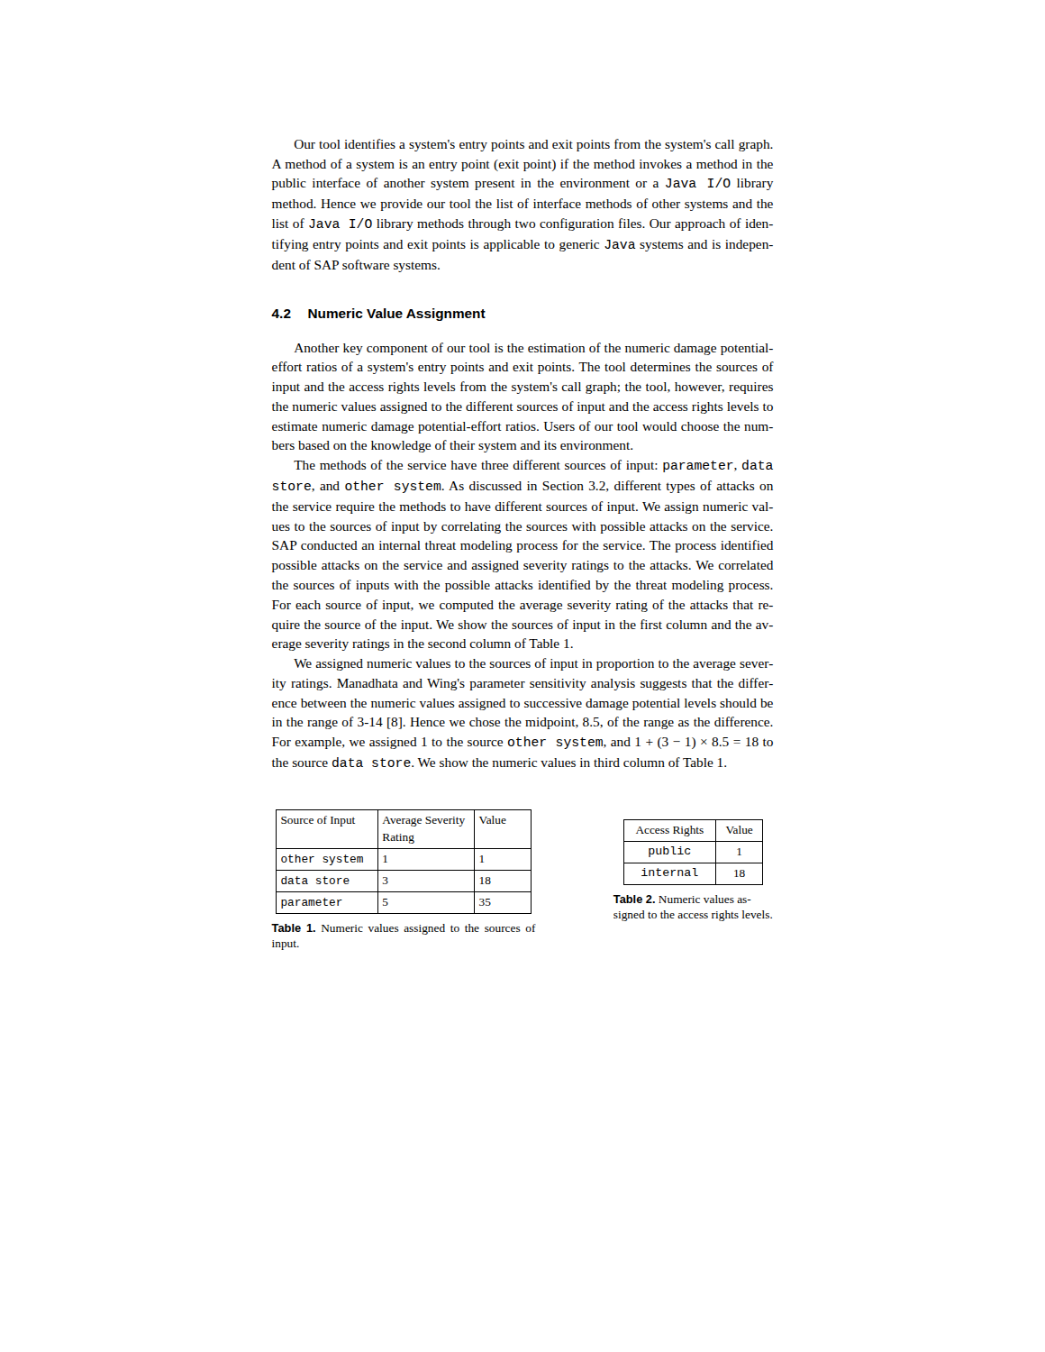Our tool identifies a system's entry points and exit points from the system's call graph. A method of a system is an entry point (exit point) if the method invokes a method in the public interface of another system present in the environment or a Java I/O library method. Hence we provide our tool the list of interface methods of other systems and the list of Java I/O library methods through two configuration files. Our approach of identifying entry points and exit points is applicable to generic Java systems and is independent of SAP software systems.
4.2 Numeric Value Assignment
Another key component of our tool is the estimation of the numeric damage potential-effort ratios of a system's entry points and exit points. The tool determines the sources of input and the access rights levels from the system's call graph; the tool, however, requires the numeric values assigned to the different sources of input and the access rights levels to estimate numeric damage potential-effort ratios. Users of our tool would choose the numbers based on the knowledge of their system and its environment.
The methods of the service have three different sources of input: parameter, data store, and other system. As discussed in Section 3.2, different types of attacks on the service require the methods to have different sources of input. We assign numeric values to the sources of input by correlating the sources with possible attacks on the service. SAP conducted an internal threat modeling process for the service. The process identified possible attacks on the service and assigned severity ratings to the attacks. We correlated the sources of inputs with the possible attacks identified by the threat modeling process. For each source of input, we computed the average severity rating of the attacks that require the source of the input. We show the sources of input in the first column and the average severity ratings in the second column of Table 1.
We assigned numeric values to the sources of input in proportion to the average severity ratings. Manadhata and Wing's parameter sensitivity analysis suggests that the difference between the numeric values assigned to successive damage potential levels should be in the range of 3-14 [8]. Hence we chose the midpoint, 8.5, of the range as the difference. For example, we assigned 1 to the source other system, and 1 + (3 − 1) × 8.5 = 18 to the source data store. We show the numeric values in third column of Table 1.
| Source of Input | Average Severity Rating | Value |
| --- | --- | --- |
| other system | 1 | 1 |
| data store | 3 | 18 |
| parameter | 5 | 35 |
Table 1. Numeric values assigned to the sources of input.
| Access Rights | Value |
| --- | --- |
| public | 1 |
| internal | 18 |
Table 2. Numeric values assigned to the access rights levels.